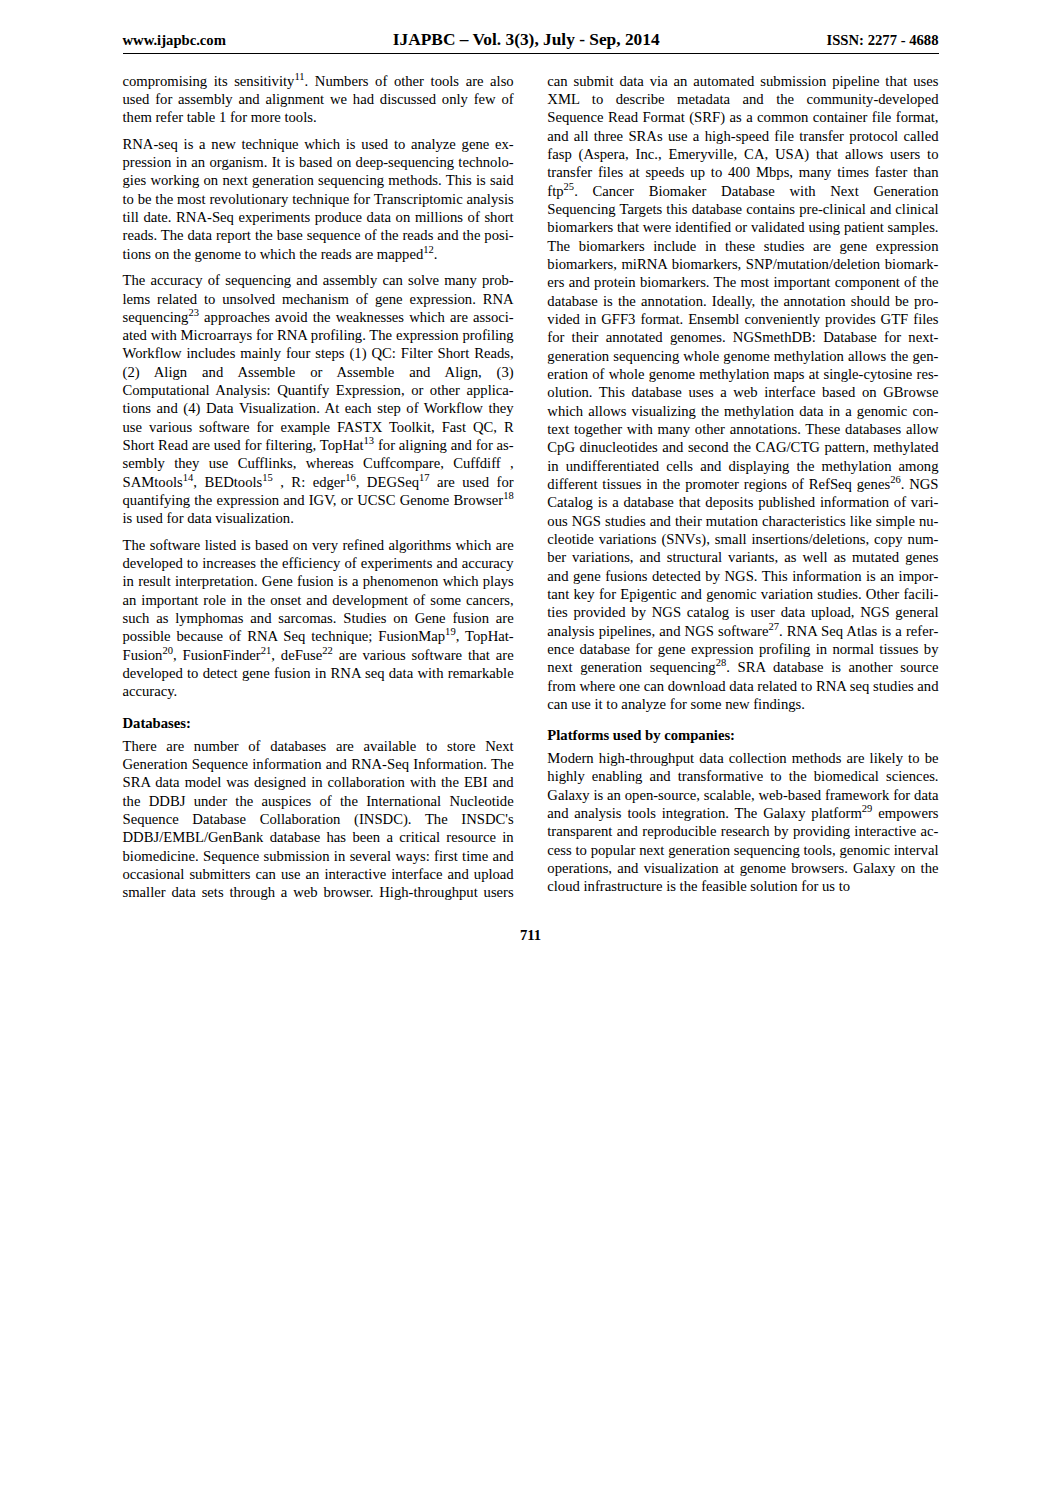www.ijapbc.com IJAPBC – Vol. 3(3), July - Sep, 2014 ISSN: 2277 - 4688
compromising its sensitivity11. Numbers of other tools are also used for assembly and alignment we had discussed only few of them refer table 1 for more tools.
RNA-seq is a new technique which is used to analyze gene expression in an organism. It is based on deep-sequencing technologies working on next generation sequencing methods. This is said to be the most revolutionary technique for Transcriptomic analysis till date. RNA-Seq experiments produce data on millions of short reads. The data report the base sequence of the reads and the positions on the genome to which the reads are mapped12.
The accuracy of sequencing and assembly can solve many problems related to unsolved mechanism of gene expression. RNA sequencing23 approaches avoid the weaknesses which are associated with Microarrays for RNA profiling. The expression profiling Workflow includes mainly four steps (1) QC: Filter Short Reads, (2) Align and Assemble or Assemble and Align, (3) Computational Analysis: Quantify Expression, or other applications and (4) Data Visualization. At each step of Workflow they use various software for example FASTX Toolkit, Fast QC, R Short Read are used for filtering, TopHat13 for aligning and for assembly they use Cufflinks, whereas Cuffcompare, Cuffdiff , SAMtools14, BEDtools15 , R: edger16, DEGSeq17 are used for quantifying the expression and IGV, or UCSC Genome Browser18 is used for data visualization.
The software listed is based on very refined algorithms which are developed to increases the efficiency of experiments and accuracy in result interpretation. Gene fusion is a phenomenon which plays an important role in the onset and development of some cancers, such as lymphomas and sarcomas. Studies on Gene fusion are possible because of RNA Seq technique; FusionMap19, TopHat-Fusion20, FusionFinder21, deFuse22 are various software that are developed to detect gene fusion in RNA seq data with remarkable accuracy.
Databases:
There are number of databases are available to store Next Generation Sequence information and RNA-Seq Information. The SRA data model was designed in collaboration with the EBI and the DDBJ under the auspices of the International Nucleotide Sequence Database Collaboration (INSDC). The INSDC's DDBJ/EMBL/GenBank database has been a critical resource in biomedicine. Sequence submission in several ways: first time and occasional submitters can use an interactive interface and upload smaller data sets through a web browser. High-throughput users can submit data via an automated submission pipeline that uses XML to describe metadata and the community-developed Sequence Read Format (SRF) as a common container file format, and all three SRAs use a high-speed file transfer protocol called fasp (Aspera, Inc., Emeryville, CA, USA) that allows users to transfer files at speeds up to 400 Mbps, many times faster than ftp25. Cancer Biomaker Database with Next Generation Sequencing Targets this database contains pre-clinical and clinical biomarkers that were identified or validated using patient samples. The biomarkers include in these studies are gene expression biomarkers, miRNA biomarkers, SNP/mutation/deletion biomarkers and protein biomarkers. The most important component of the database is the annotation. Ideally, the annotation should be provided in GFF3 format. Ensembl conveniently provides GTF files for their annotated genomes. NGSmethDB: Database for next-generation sequencing whole genome methylation allows the generation of whole genome methylation maps at single-cytosine resolution. This database uses a web interface based on GBrowse which allows visualizing the methylation data in a genomic context together with many other annotations. These databases allow CpG dinucleotides and second the CAG/CTG pattern, methylated in undifferentiated cells and displaying the methylation among different tissues in the promoter regions of RefSeq genes26. NGS Catalog is a database that deposits published information of various NGS studies and their mutation characteristics like simple nucleotide variations (SNVs), small insertions/deletions, copy number variations, and structural variants, as well as mutated genes and gene fusions detected by NGS. This information is an important key for Epigentic and genomic variation studies. Other facilities provided by NGS catalog is user data upload, NGS general analysis pipelines, and NGS software27. RNA Seq Atlas is a reference database for gene expression profiling in normal tissues by next generation sequencing28. SRA database is another source from where one can download data related to RNA seq studies and can use it to analyze for some new findings.
Platforms used by companies:
Modern high-throughput data collection methods are likely to be highly enabling and transformative to the biomedical sciences. Galaxy is an open-source, scalable, web-based framework for data and analysis tools integration. The Galaxy platform29 empowers transparent and reproducible research by providing interactive access to popular next generation sequencing tools, genomic interval operations, and visualization at genome browsers. Galaxy on the cloud infrastructure is the feasible solution for us to
711